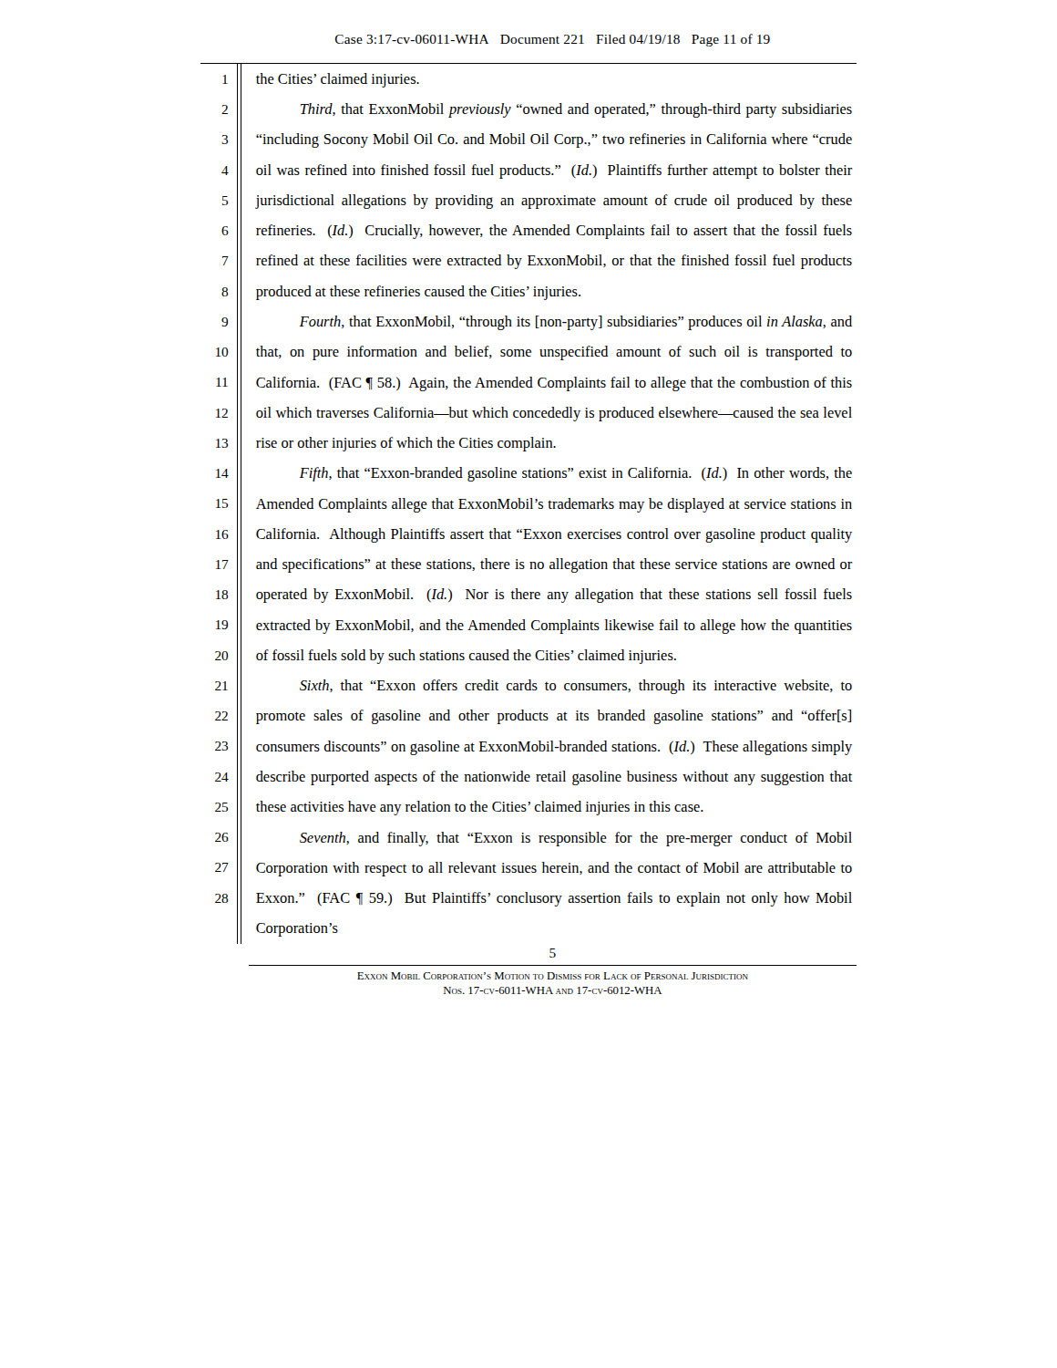Case 3:17-cv-06011-WHA Document 221 Filed 04/19/18 Page 11 of 19
1
2
3
4
5
6
7
8
9
10
11
12
13
14
15
16
17
18
19
20
21
22
23
24
25
26
27
28
the Cities’ claimed injuries.
Third, that ExxonMobil previously “owned and operated,” through-third party subsidiaries “including Socony Mobil Oil Co. and Mobil Oil Corp.,” two refineries in California where “crude oil was refined into finished fossil fuel products.” (Id.) Plaintiffs further attempt to bolster their juris­dictional allegations by providing an approximate amount of crude oil produced by these refineries. (Id.) Crucially, however, the Amended Complaints fail to assert that the fossil fuels refined at these facilities were extracted by ExxonMobil, or that the finished fossil fuel products produced at these refineries caused the Cities’ injuries.
Fourth, that ExxonMobil, “through its [non-party] subsidiaries” produces oil in Alaska, and that, on pure information and belief, some unspecified amount of such oil is transported to California. (FAC ¶ 58.) Again, the Amended Complaints fail to allege that the combustion of this oil which traverses California—but which concededly is produced elsewhere—caused the sea level rise or other injuries of which the Cities complain.
Fifth, that “Exxon-branded gasoline stations” exist in California. (Id.) In other words, the Amended Complaints allege that ExxonMobil’s trademarks may be displayed at service stations in California. Although Plaintiffs assert that “Exxon exercises control over gasoline product quality and specifications” at these stations, there is no allegation that these service stations are owned or oper­ated by ExxonMobil. (Id.) Nor is there any allegation that these stations sell fossil fuels extracted by ExxonMobil, and the Amended Complaints likewise fail to allege how the quantities of fossil fuels sold by such stations caused the Cities’ claimed injuries.
Sixth, that “Exxon offers credit cards to consumers, through its interactive website, to promote sales of gasoline and other products at its branded gasoline stations” and “offer[s] consumers dis­counts” on gasoline at ExxonMobil-branded stations. (Id.) These allegations simply describe pur­ported aspects of the nationwide retail gasoline business without any suggestion that these activities have any relation to the Cities’ claimed injuries in this case.
Seventh, and finally, that “Exxon is responsible for the pre-merger conduct of Mobil Corpora­tion with respect to all relevant issues herein, and the contact of Mobil are attributable to Exxon.” (FAC ¶ 59.) But Plaintiffs’ conclusory assertion fails to explain not only how Mobil Corporation’s
5
Exxon Mobil Corporation’s Motion to Dismiss for Lack of Personal Jurisdiction
Nos. 17-cv-6011-WHA and 17-cv-6012-WHA